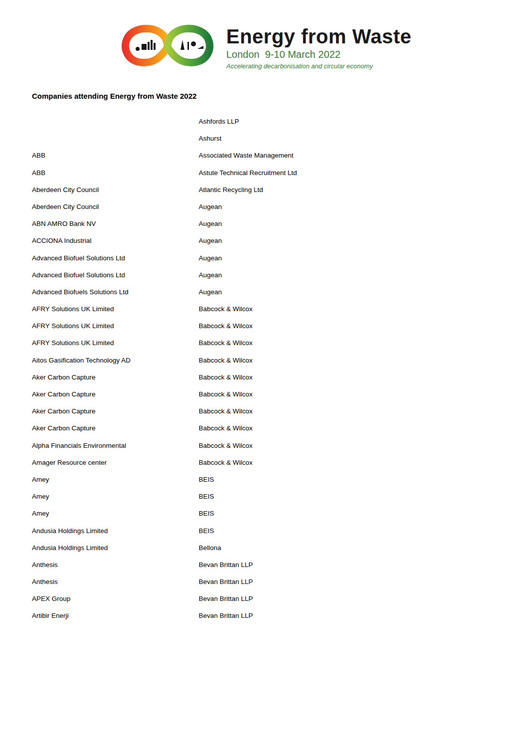Energy from Waste
London 9-10 March 2022
Accelerating decarbonisation and circular economy
Companies attending Energy from Waste 2022
| | Ashfords LLP |
| | Ashurst |
| ABB | Associated Waste Management |
| ABB | Astute Technical Recruitment Ltd |
| Aberdeen City Council | Atlantic Recycling Ltd |
| Aberdeen City Council | Augean |
| ABN AMRO Bank NV | Augean |
| ACCIONA Industrial | Augean |
| Advanced Biofuel Solutions Ltd | Augean |
| Advanced Biofuel Solutions Ltd | Augean |
| Advanced Biofuels Solutions Ltd | Augean |
| AFRY Solutions UK Limited | Babcock & Wilcox |
| AFRY Solutions UK Limited | Babcock & Wilcox |
| AFRY Solutions UK Limited | Babcock & Wilcox |
| Aitos Gasification Technology AD | Babcock & Wilcox |
| Aker Carbon Capture | Babcock & Wilcox |
| Aker Carbon Capture | Babcock & Wilcox |
| Aker Carbon Capture | Babcock & Wilcox |
| Aker Carbon Capture | Babcock & Wilcox |
| Alpha Financials Environmental | Babcock & Wilcox |
| Amager Resource center | Babcock & Wilcox |
| Amey | BEIS |
| Amey | BEIS |
| Amey | BEIS |
| Andusia Holdings Limited | BEIS |
| Andusia Holdings Limited | Bellona |
| Anthesis | Bevan Brittan LLP |
| Anthesis | Bevan Brittan LLP |
| APEX Group | Bevan Brittan LLP |
| Artibir Enerji | Bevan Brittan LLP |